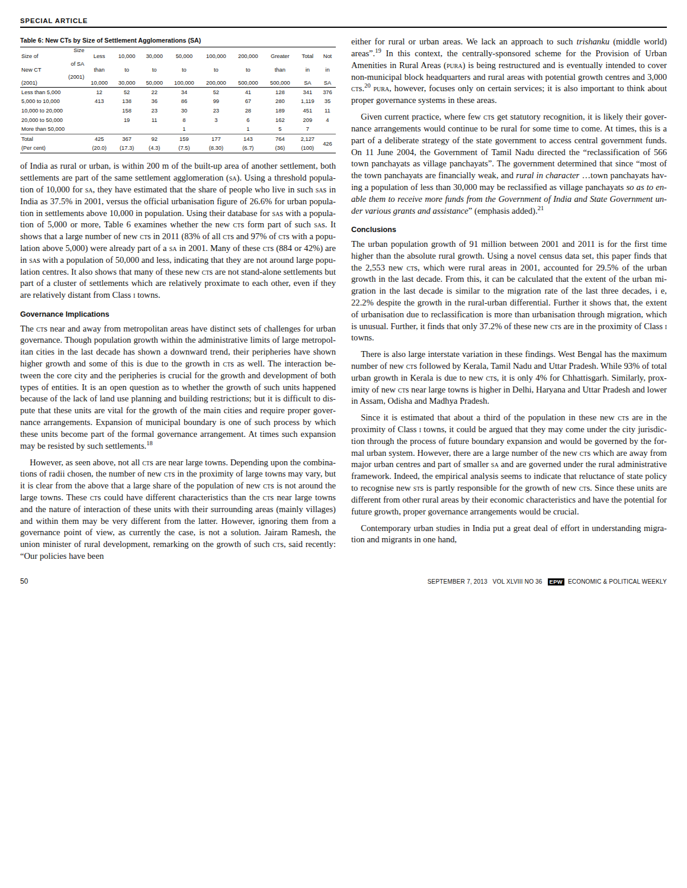SPECIAL ARTICLE
Table 6: New CTs by Size of Settlement Agglomerations (SA)
| Size Size of | Less | 10,000 | 30,000 | 50,000 | 100,000 | 200,000 | Greater | Total | Not |
| --- | --- | --- | --- | --- | --- | --- | --- | --- | --- |
| of SA New CT | than | to | to | to | to | to | than | in | in |
| (2001) (2001) | 10,000 | 30,000 | 50,000 | 100,000 | 200,000 | 500,000 | 500,000 | SA | SA |
| Less than 5,000 | 12 | 52 | 22 | 34 | 52 | 41 | 128 | 341 | 376 |
| 5,000 to 10,000 | 413 | 138 | 36 | 86 | 99 | 67 | 280 | 1,119 | 35 |
| 10,000 to 20,000 | | 158 | 23 | 30 | 23 | 28 | 189 | 451 | 11 |
| 20,000 to 50,000 | | 19 | 11 | 8 | 3 | 6 | 162 | 209 | 4 |
| More than 50,000 | | | | 1 | | 1 | 5 | 7 | |
| Total | 425 | 367 | 92 | 159 | 177 | 143 | 764 | 2,127 | 426 |
| (Per cent) | (20.0) | (17.3) | (4.3) | (7.5) | (8.30) | (6.7) | (36) | (100) |
of India as rural or urban, is within 200 m of the built-up area of another settlement, both settlements are part of the same settlement agglomeration (sa). Using a threshold population of 10,000 for sa, they have estimated that the share of people who live in such sas in India as 37.5% in 2001, versus the official urbanisation figure of 26.6% for urban population in settlements above 10,000 in population. Using their database for sas with a population of 5,000 or more, Table 6 examines whether the new cts form part of such sas. It shows that a large number of new cts in 2011 (83% of all cts and 97% of cts with a population above 5,000) were already part of a sa in 2001. Many of these cts (884 or 42%) are in sas with a population of 50,000 and less, indicating that they are not around large population centres. It also shows that many of these new cts are not stand-alone settlements but part of a cluster of settlements which are relatively proximate to each other, even if they are relatively distant from Class i towns.
Governance Implications
The cts near and away from metropolitan areas have distinct sets of challenges for urban governance. Though population growth within the administrative limits of large metropolitan cities in the last decade has shown a downward trend, their peripheries have shown higher growth and some of this is due to the growth in cts as well. The interaction between the core city and the peripheries is crucial for the growth and development of both types of entities. It is an open question as to whether the growth of such units happened because of the lack of land use planning and building restrictions; but it is difficult to dispute that these units are vital for the growth of the main cities and require proper governance arrangements. Expansion of municipal boundary is one of such process by which these units become part of the formal governance arrangement. At times such expansion may be resisted by such settlements.18
However, as seen above, not all cts are near large towns. Depending upon the combinations of radii chosen, the number of new cts in the proximity of large towns may vary, but it is clear from the above that a large share of the population of new cts is not around the large towns. These cts could have different characteristics than the cts near large towns and the nature of interaction of these units with their surrounding areas (mainly villages) and within them may be very different from the latter. However, ignoring them from a governance point of view, as currently the case, is not a solution. Jairam Ramesh, the union minister of rural development, remarking on the growth of such cts, said recently: “Our policies have been
either for rural or urban areas. We lack an approach to such trishanku (middle world) areas”.19 In this context, the centrally-sponsored scheme for the Provision of Urban Amenities in Rural Areas (pura) is being restructured and is eventually intended to cover non-municipal block headquarters and rural areas with potential growth centres and 3,000 cts.20 pura, however, focuses only on certain services; it is also important to think about proper governance systems in these areas.
Given current practice, where few cts get statutory recognition, it is likely their governance arrangements would continue to be rural for some time to come. At times, this is a part of a deliberate strategy of the state government to access central government funds. On 11 June 2004, the Government of Tamil Nadu directed the “reclassification of 566 town panchayats as village panchayats”. The government determined that since “most of the town panchayats are financially weak, and rural in character …town panchayats having a population of less than 30,000 may be reclassified as village panchayats so as to enable them to receive more funds from the Government of India and State Government under various grants and assistance” (emphasis added).21
Conclusions
The urban population growth of 91 million between 2001 and 2011 is for the first time higher than the absolute rural growth. Using a novel census data set, this paper finds that the 2,553 new cts, which were rural areas in 2001, accounted for 29.5% of the urban growth in the last decade. From this, it can be calculated that the extent of the urban migration in the last decade is similar to the migration rate of the last three decades, i e, 22.2% despite the growth in the rural-urban differential. Further it shows that, the extent of urbanisation due to reclassification is more than urbanisation through migration, which is unusual. Further, it finds that only 37.2% of these new cts are in the proximity of Class i towns.
There is also large interstate variation in these findings. West Bengal has the maximum number of new cts followed by Kerala, Tamil Nadu and Uttar Pradesh. While 93% of total urban growth in Kerala is due to new cts, it is only 4% for Chhattisgarh. Similarly, proximity of new cts near large towns is higher in Delhi, Haryana and Uttar Pradesh and lower in Assam, Odisha and Madhya Pradesh.
Since it is estimated that about a third of the population in these new cts are in the proximity of Class i towns, it could be argued that they may come under the city jurisdiction through the process of future boundary expansion and would be governed by the formal urban system. However, there are a large number of the new cts which are away from major urban centres and part of smaller sa and are governed under the rural administrative framework. Indeed, the empirical analysis seems to indicate that reluctance of state policy to recognise new sts is partly responsible for the growth of new cts. Since these units are different from other rural areas by their economic characteristics and have the potential for future growth, proper governance arrangements would be crucial.
Contemporary urban studies in India put a great deal of effort in understanding migration and migrants in one hand,
50
september 7, 2013 vol xlviii no 36 EPW Economic & Political weekly